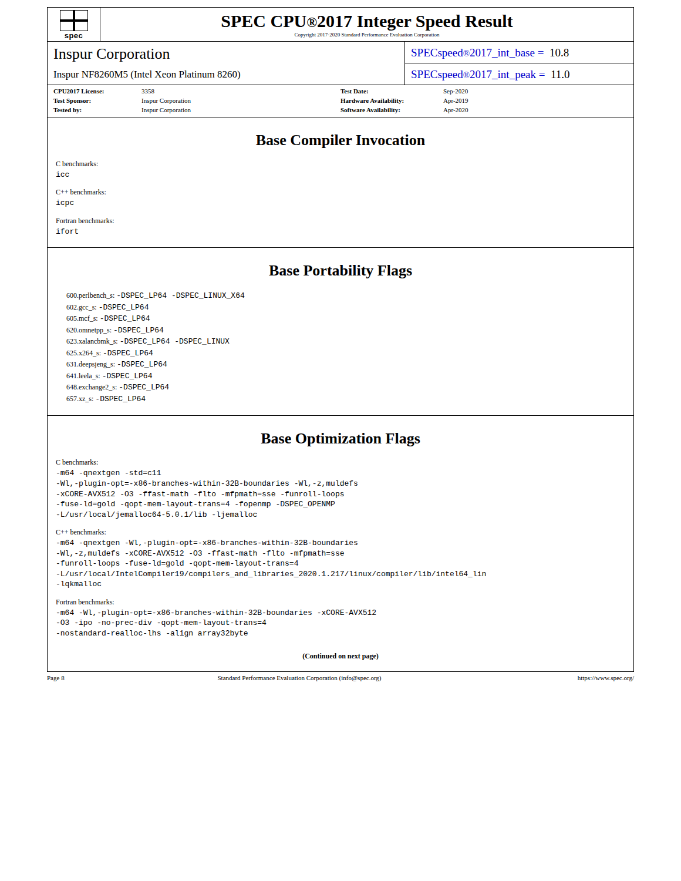spec
SPEC CPU®2017 Integer Speed Result
Copyright 2017-2020 Standard Performance Evaluation Corporation
Inspur Corporation
Inspur NF8260M5 (Intel Xeon Platinum 8260)
SPECspeed®2017_int_base = 10.8
SPECspeed®2017_int_peak = 11.0
CPU2017 License:
3358
Test Sponsor:
Inspur Corporation
Tested by:
Inspur Corporation
Test Date:
Sep-2020
Hardware Availability:
Apr-2019
Software Availability:
Apr-2020
Base Compiler Invocation
C benchmarks:
icc
C++ benchmarks:
icpc
Fortran benchmarks:
ifort
Base Portability Flags
600.perlbench_s: -DSPEC_LP64 -DSPEC_LINUX_X64
602.gcc_s: -DSPEC_LP64
605.mcf_s: -DSPEC_LP64
620.omnetpp_s: -DSPEC_LP64
623.xalancbmk_s: -DSPEC_LP64 -DSPEC_LINUX
625.x264_s: -DSPEC_LP64
631.deepsjeng_s: -DSPEC_LP64
641.leela_s: -DSPEC_LP64
648.exchange2_s: -DSPEC_LP64
657.xz_s: -DSPEC_LP64
Base Optimization Flags
C benchmarks:
-m64 -qnextgen -std=c11 -Wl,-plugin-opt=-x86-branches-within-32B-boundaries -Wl,-z,muldefs -xCORE-AVX512 -O3 -ffast-math -flto -mfpmath=sse -funroll-loops -fuse-ld=gold -qopt-mem-layout-trans=4 -fopenmp -DSPEC_OPENMP -L/usr/local/jemalloc64-5.0.1/lib -ljemalloc
C++ benchmarks:
-m64 -qnextgen -Wl,-plugin-opt=-x86-branches-within-32B-boundaries -Wl,-z,muldefs -xCORE-AVX512 -O3 -ffast-math -flto -mfpmath=sse -funroll-loops -fuse-ld=gold -qopt-mem-layout-trans=4 -L/usr/local/IntelCompiler19/compilers_and_libraries_2020.1.217/linux/compiler/lib/intel64_lin -lqkmalloc
Fortran benchmarks:
-m64 -Wl,-plugin-opt=-x86-branches-within-32B-boundaries -xCORE-AVX512 -O3 -ipo -no-prec-div -qopt-mem-layout-trans=4 -nostandard-realloc-lhs -align array32byte
(Continued on next page)
Page 8
Standard Performance Evaluation Corporation (info@spec.org)
https://www.spec.org/